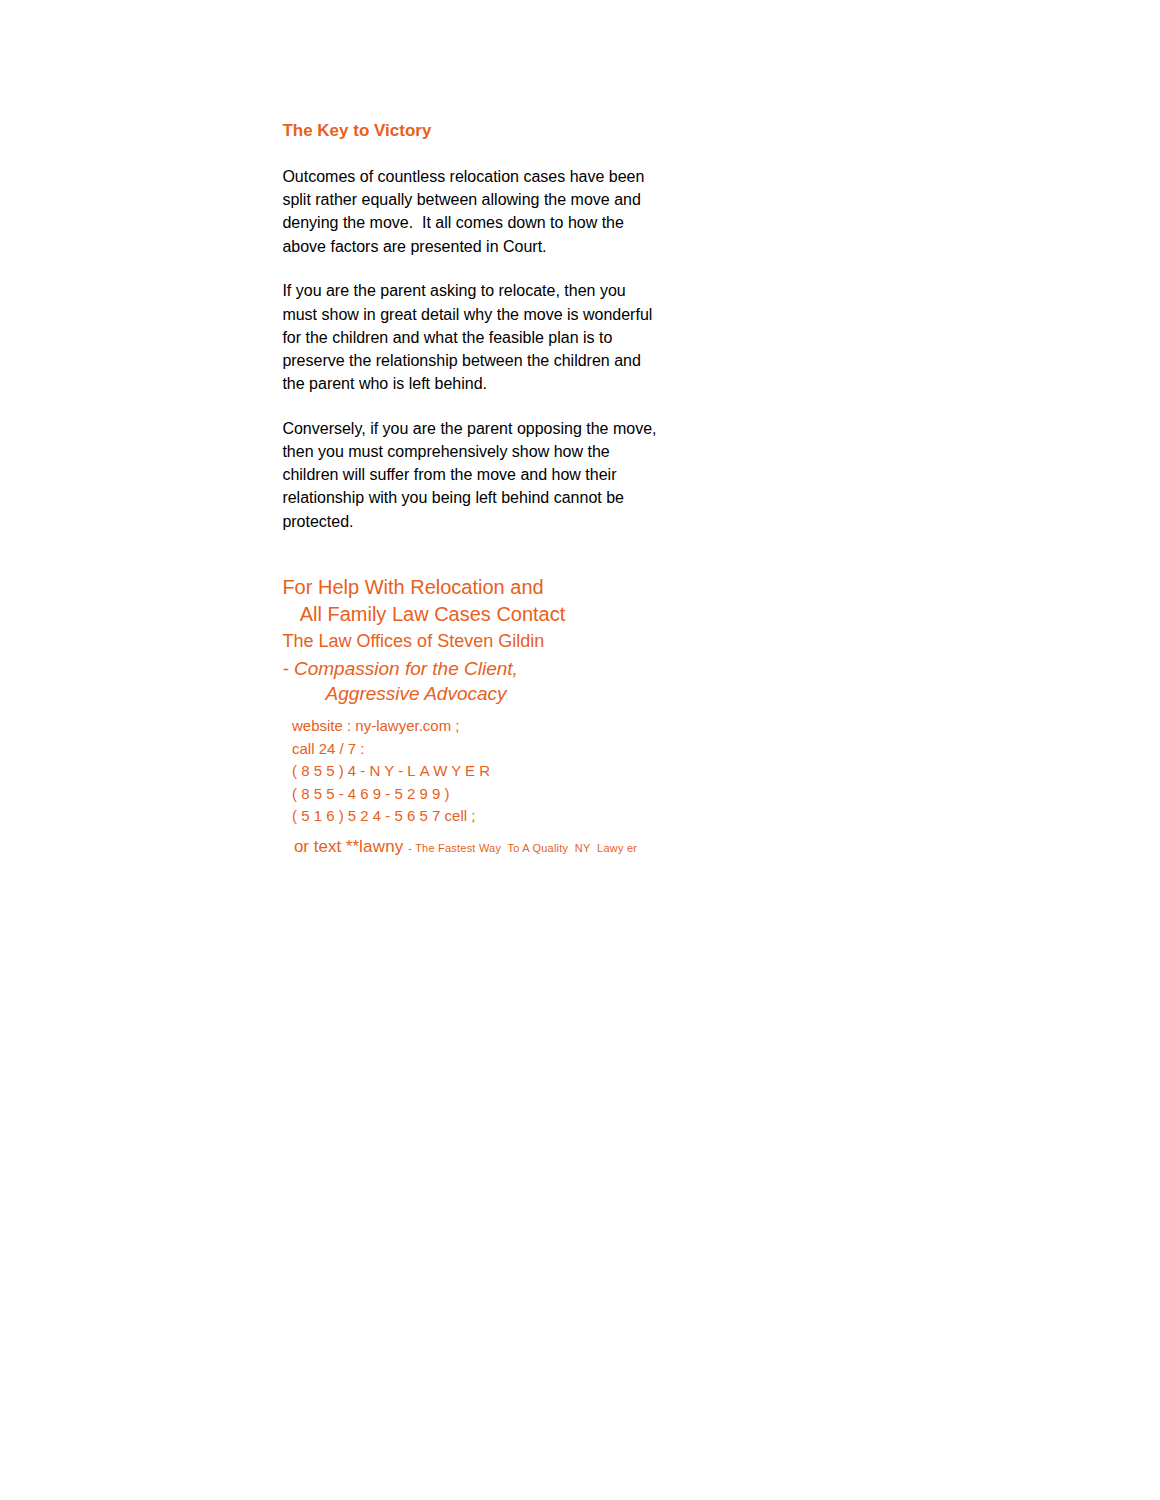The Key to Victory
Outcomes of countless relocation cases have been split rather equally between allowing the move and denying the move. It all comes down to how the above factors are presented in Court.
If you are the parent asking to relocate, then you must show in great detail why the move is wonderful for the children and what the feasible plan is to preserve the relationship between the children and the parent who is left behind.
Conversely, if you are the parent opposing the move, then you must comprehensively show how the children will suffer from the move and how their relationship with you being left behind cannot be protected.
For Help With Relocation andAll Family Law Cases Contact
The Law Offices of Steven Gildin
- Compassion for the Client, Aggressive Advocacy
website : ny-lawyer.com ; call 24 / 7 : ( 8 5 5 ) 4 - N Y - L A W Y E R ( 8 5 5 - 4 6 9 - 5 2 9 9 ) ( 5 1 6 ) 5 2 4 - 5 6 5 7 cell ;
or text **lawny - The Fastest Way To A Quality NY Lawy er